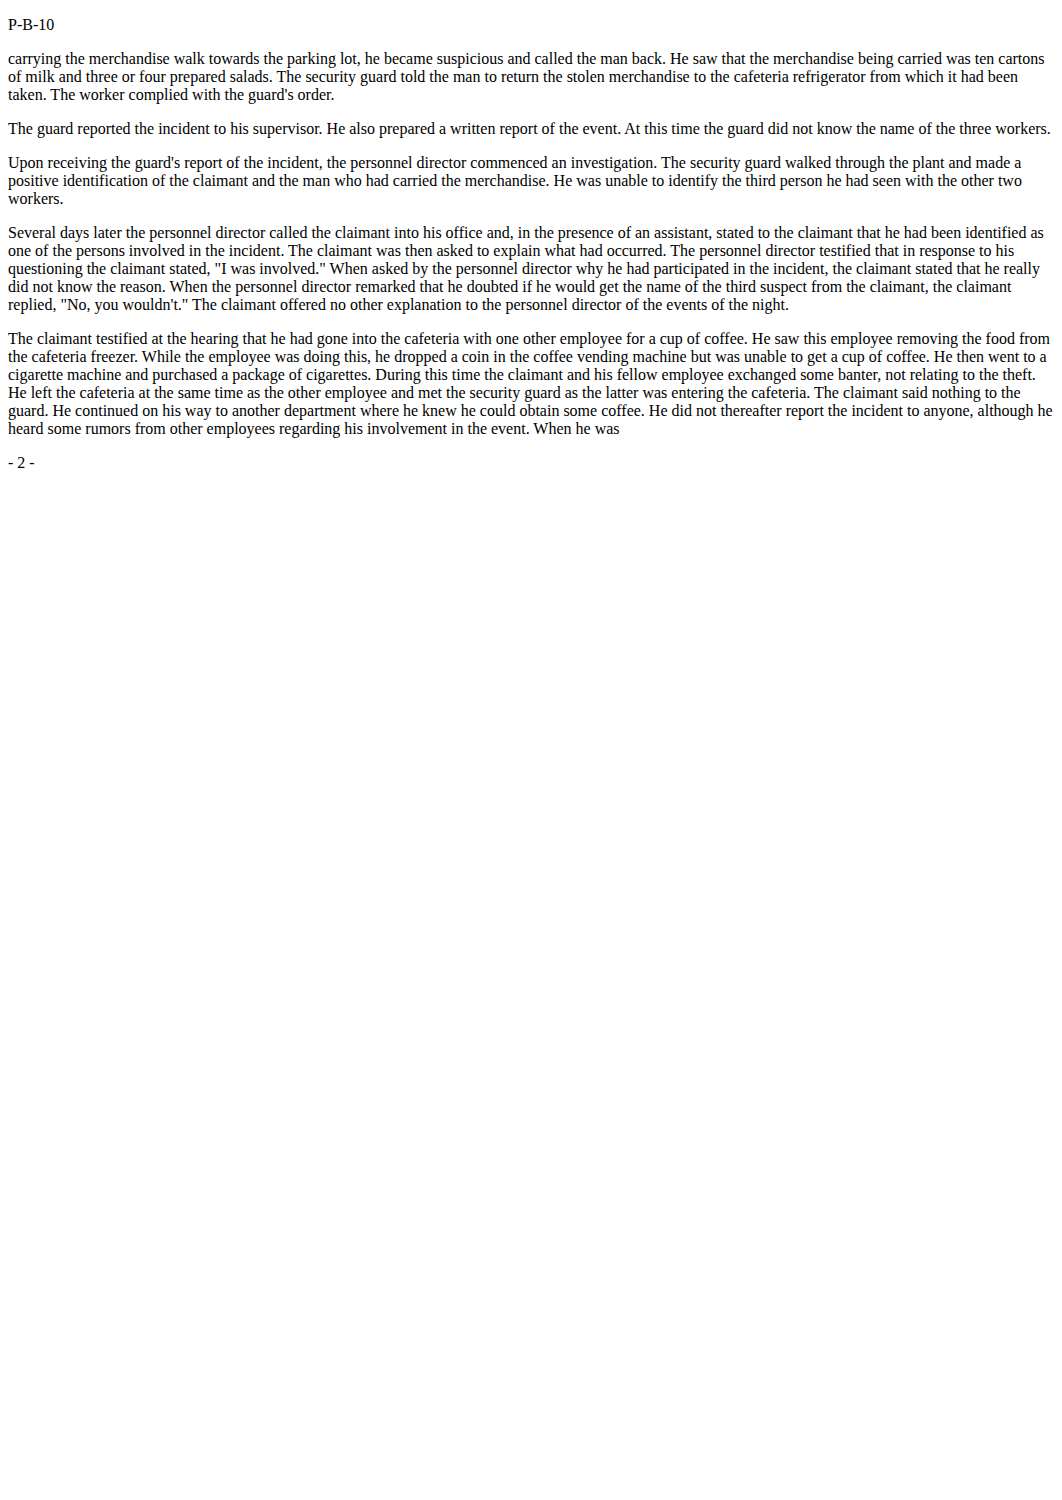P-B-10
carrying the merchandise walk towards the parking lot, he became suspicious and called the man back. He saw that the merchandise being carried was ten cartons of milk and three or four prepared salads. The security guard told the man to return the stolen merchandise to the cafeteria refrigerator from which it had been taken. The worker complied with the guard's order.
The guard reported the incident to his supervisor. He also prepared a written report of the event. At this time the guard did not know the name of the three workers.
Upon receiving the guard's report of the incident, the personnel director commenced an investigation. The security guard walked through the plant and made a positive identification of the claimant and the man who had carried the merchandise. He was unable to identify the third person he had seen with the other two workers.
Several days later the personnel director called the claimant into his office and, in the presence of an assistant, stated to the claimant that he had been identified as one of the persons involved in the incident. The claimant was then asked to explain what had occurred. The personnel director testified that in response to his questioning the claimant stated, "I was involved." When asked by the personnel director why he had participated in the incident, the claimant stated that he really did not know the reason. When the personnel director remarked that he doubted if he would get the name of the third suspect from the claimant, the claimant replied, "No, you wouldn't." The claimant offered no other explanation to the personnel director of the events of the night.
The claimant testified at the hearing that he had gone into the cafeteria with one other employee for a cup of coffee. He saw this employee removing the food from the cafeteria freezer. While the employee was doing this, he dropped a coin in the coffee vending machine but was unable to get a cup of coffee. He then went to a cigarette machine and purchased a package of cigarettes. During this time the claimant and his fellow employee exchanged some banter, not relating to the theft. He left the cafeteria at the same time as the other employee and met the security guard as the latter was entering the cafeteria. The claimant said nothing to the guard. He continued on his way to another department where he knew he could obtain some coffee. He did not thereafter report the incident to anyone, although he heard some rumors from other employees regarding his involvement in the event. When he was
- 2 -